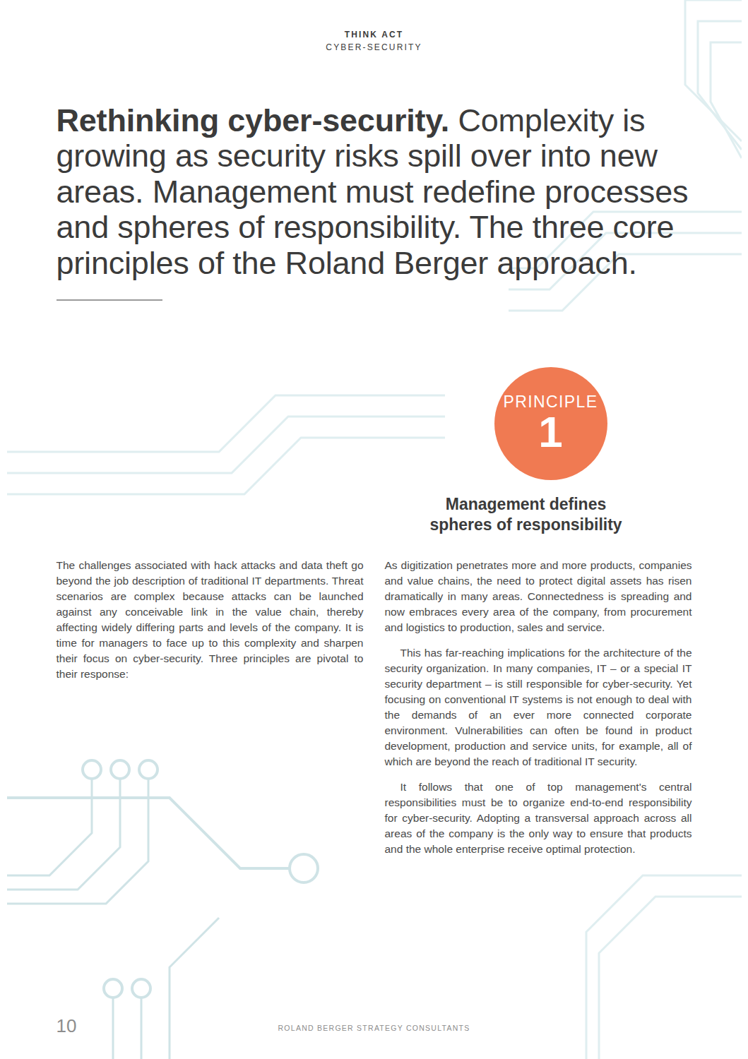THINK ACT
CYBER-SECURITY
Rethinking cyber-security. Complexity is growing as security risks spill over into new areas. Management must redefine processes and spheres of responsibility. The three core principles of the Roland Berger approach.
PRINCIPLE
1
Management defines
spheres of responsibility
The challenges associated with hack attacks and data theft go beyond the job description of traditional IT departments. Threat scenarios are complex because attacks can be launched against any conceivable link in the value chain, thereby affecting widely differing parts and levels of the company. It is time for managers to face up to this complexity and sharpen their focus on cyber-security. Three principles are pivotal to their response:
As digitization penetrates more and more products, companies and value chains, the need to protect digital assets has risen dramatically in many areas. Connectedness is spreading and now embraces every area of the company, from procurement and logistics to production, sales and service.
This has far-reaching implications for the architecture of the security organization. In many companies, IT – or a special IT security department – is still responsible for cyber-security. Yet focusing on conventional IT systems is not enough to deal with the demands of an ever more connected corporate environment. Vulnerabilities can often be found in product development, production and service units, for example, all of which are beyond the reach of traditional IT security.
It follows that one of top management's central responsibilities must be to organize end-to-end responsibility for cyber-security. Adopting a transversal approach across all areas of the company is the only way to ensure that products and the whole enterprise receive optimal protection.
10
ROLAND BERGER STRATEGY CONSULTANTS